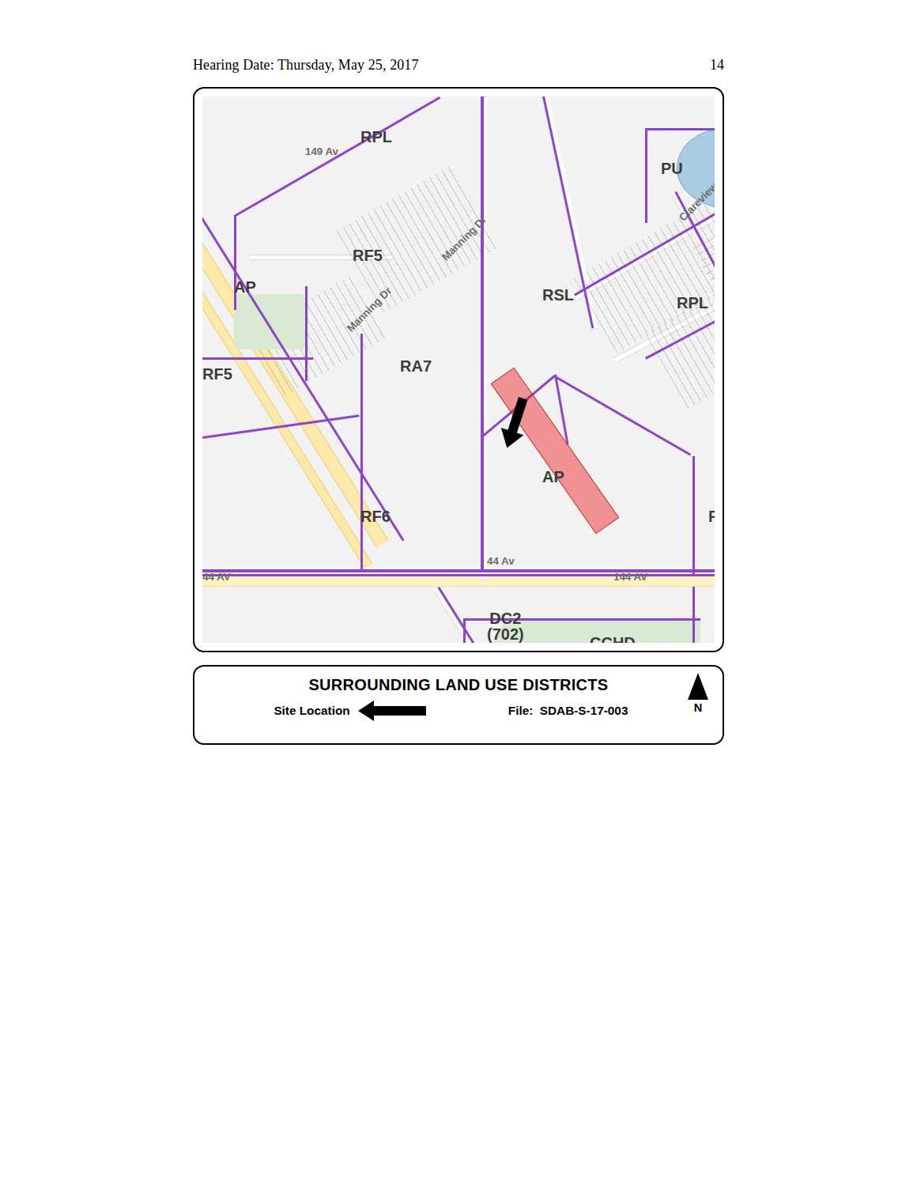Hearing Date: Thursday, May 25, 2017
14
RPL
149 Av
RF5
AP
RF5
RA7
RF6
Manning Dr
Manning Dr
RSL
RPL
PU
Clareview Blvd
Clareview Way
RF1
AP
146 Av
145 Av
51 St
51 St
AP
RF5
RA7
44 Av
44 AV
144 AV
DC2
(702)
CCHD
CCLD
DC1
DC2
(701)
C1
AP
CCMD
US
Clareview Park
CCSF
SURROUNDING LAND USE DISTRICTS
Site Location
File: SDAB-S-17-003
N